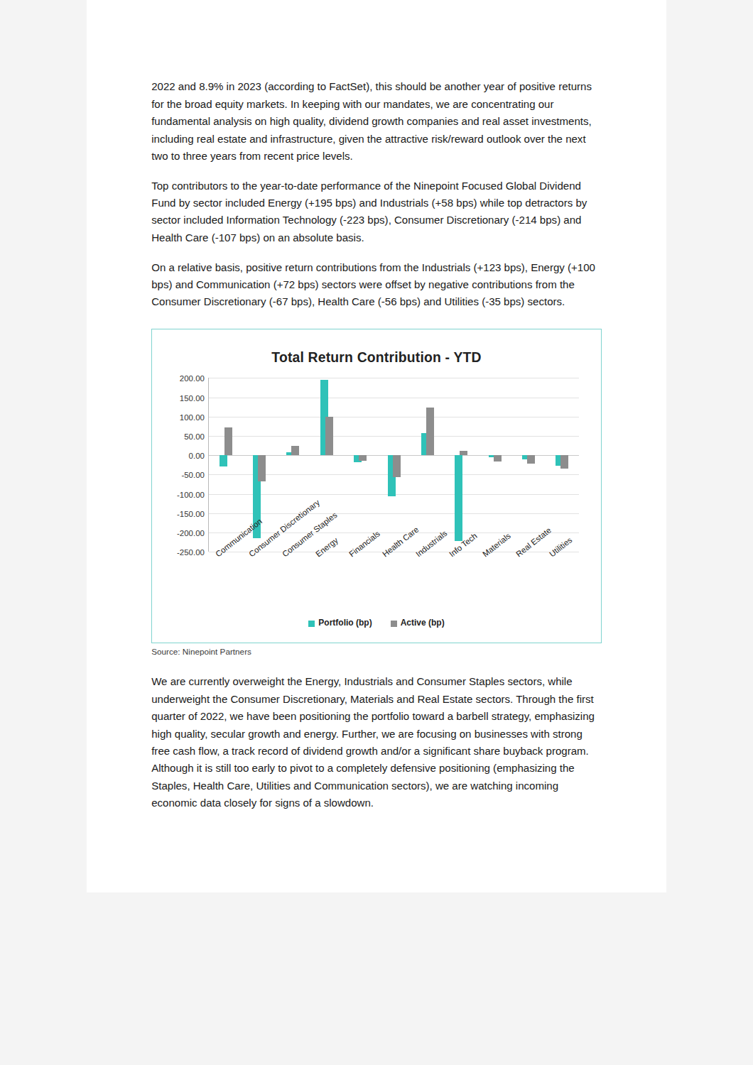2022 and 8.9% in 2023 (according to FactSet), this should be another year of positive returns for the broad equity markets. In keeping with our mandates, we are concentrating our fundamental analysis on high quality, dividend growth companies and real asset investments, including real estate and infrastructure, given the attractive risk/reward outlook over the next two to three years from recent price levels.
Top contributors to the year-to-date performance of the Ninepoint Focused Global Dividend Fund by sector included Energy (+195 bps) and Industrials (+58 bps) while top detractors by sector included Information Technology (-223 bps), Consumer Discretionary (-214 bps) and Health Care (-107 bps) on an absolute basis.
On a relative basis, positive return contributions from the Industrials (+123 bps), Energy (+100 bps) and Communication (+72 bps) sectors were offset by negative contributions from the Consumer Discretionary (-67 bps), Health Care (-56 bps) and Utilities (-35 bps) sectors.
Total Return Contribution - YTD
200.00
150.00
100.00
50.00
0.00
-50.00
-100.00
-150.00
-200.00
-250.00
Communication Consumer Discretionary Consumer Staples Energy Financials Health Care Industrials Info Tech Materials Real Estate Utilities
Portfolio (bp) Active (bp)
Source: Ninepoint Partners
We are currently overweight the Energy, Industrials and Consumer Staples sectors, while underweight the Consumer Discretionary, Materials and Real Estate sectors. Through the first quarter of 2022, we have been positioning the portfolio toward a barbell strategy, emphasizing high quality, secular growth and energy. Further, we are focusing on businesses with strong free cash flow, a track record of dividend growth and/or a significant share buyback program. Although it is still too early to pivot to a completely defensive positioning (emphasizing the Staples, Health Care, Utilities and Communication sectors), we are watching incoming economic data closely for signs of a slowdown.